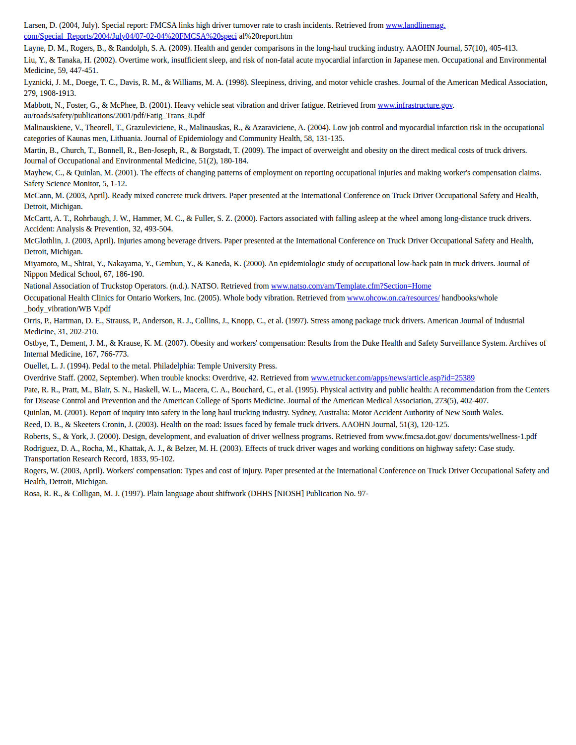Larsen, D. (2004, July). Special report: FMCSA links high driver turnover rate to crash incidents. Retrieved from www.landlinemag. com/Special_Reports/2004/July04/07-02-04%20FMCSA%20speci al%20report.htm
Layne, D. M., Rogers, B., & Randolph, S. A. (2009). Health and gender comparisons in the long-haul trucking industry. AAOHN Journal, 57(10), 405-413.
Liu, Y., & Tanaka, H. (2002). Overtime work, insufficient sleep, and risk of non-fatal acute myocardial infarction in Japanese men. Occupational and Environmental Medicine, 59, 447-451.
Lyznicki, J. M., Doege, T. C., Davis, R. M., & Williams, M. A. (1998). Sleepiness, driving, and motor vehicle crashes. Journal of the American Medical Association, 279, 1908-1913.
Mabbott, N., Foster, G., & McPhee, B. (2001). Heavy vehicle seat vibration and driver fatigue. Retrieved from www.infrastructure.gov. au/roads/safety/publications/2001/pdf/Fatig_Trans_8.pdf
Malinauskiene, V., Theorell, T., Grazuleviciene, R., Malinauskas, R., & Azaraviciene, A. (2004). Low job control and myocardial infarction risk in the occupational categories of Kaunas men, Lithuania. Journal of Epidemiology and Community Health, 58, 131-135.
Martin, B., Church, T., Bonnell, R., Ben-Joseph, R., & Borgstadt, T. (2009). The impact of overweight and obesity on the direct medical costs of truck drivers. Journal of Occupational and Environmental Medicine, 51(2), 180-184.
Mayhew, C., & Quinlan, M. (2001). The effects of changing patterns of employment on reporting occupational injuries and making worker's compensation claims. Safety Science Monitor, 5, 1-12.
McCann, M. (2003, April). Ready mixed concrete truck drivers. Paper presented at the International Conference on Truck Driver Occupational Safety and Health, Detroit, Michigan.
McCartt, A. T., Rohrbaugh, J. W., Hammer, M. C., & Fuller, S. Z. (2000). Factors associated with falling asleep at the wheel among long-distance truck drivers. Accident: Analysis & Prevention, 32, 493-504.
McGlothlin, J. (2003, April). Injuries among beverage drivers. Paper presented at the International Conference on Truck Driver Occupational Safety and Health, Detroit, Michigan.
Miyamoto, M., Shirai, Y., Nakayama, Y., Gembun, Y., & Kaneda, K. (2000). An epidemiologic study of occupational low-back pain in truck drivers. Journal of Nippon Medical School, 67, 186-190.
National Association of Truckstop Operators. (n.d.). NATSO. Retrieved from www.natso.com/am/Template.cfm?Section=Home
Occupational Health Clinics for Ontario Workers, Inc. (2005). Whole body vibration. Retrieved from www.ohcow.on.ca/resources/ handbooks/whole _body_vibration/WB V.pdf
Orris, P., Hartman, D. E., Strauss, P., Anderson, R. J., Collins, J., Knopp, C., et al. (1997). Stress among package truck drivers. American Journal of Industrial Medicine, 31, 202-210.
Ostbye, T., Dement, J. M., & Krause, K. M. (2007). Obesity and workers' compensation: Results from the Duke Health and Safety Surveillance System. Archives of Internal Medicine, 167, 766-773.
Ouellet, L. J. (1994). Pedal to the metal. Philadelphia: Temple University Press.
Overdrive Staff. (2002, September). When trouble knocks: Overdrive, 42. Retrieved from www.etrucker.com/apps/news/article.asp?id=25389
Pate, R. R., Pratt, M., Blair, S. N., Haskell, W. L., Macera, C. A., Bouchard, C., et al. (1995). Physical activity and public health: A recommendation from the Centers for Disease Control and Prevention and the American College of Sports Medicine. Journal of the American Medical Association, 273(5), 402-407.
Quinlan, M. (2001). Report of inquiry into safety in the long haul trucking industry. Sydney, Australia: Motor Accident Authority of New South Wales.
Reed, D. B., & Skeeters Cronin, J. (2003). Health on the road: Issues faced by female truck drivers. AAOHN Journal, 51(3), 120-125.
Roberts, S., & York, J. (2000). Design, development, and evaluation of driver wellness programs. Retrieved from www.fmcsa.dot.gov/ documents/wellness-1.pdf
Rodriguez, D. A., Rocha, M., Khattak, A. J., & Belzer, M. H. (2003). Effects of truck driver wages and working conditions on highway safety: Case study. Transportation Research Record, 1833, 95-102.
Rogers, W. (2003, April). Workers' compensation: Types and cost of injury. Paper presented at the International Conference on Truck Driver Occupational Safety and Health, Detroit, Michigan.
Rosa, R. R., & Colligan, M. J. (1997). Plain language about shiftwork (DHHS [NIOSH] Publication No. 97-